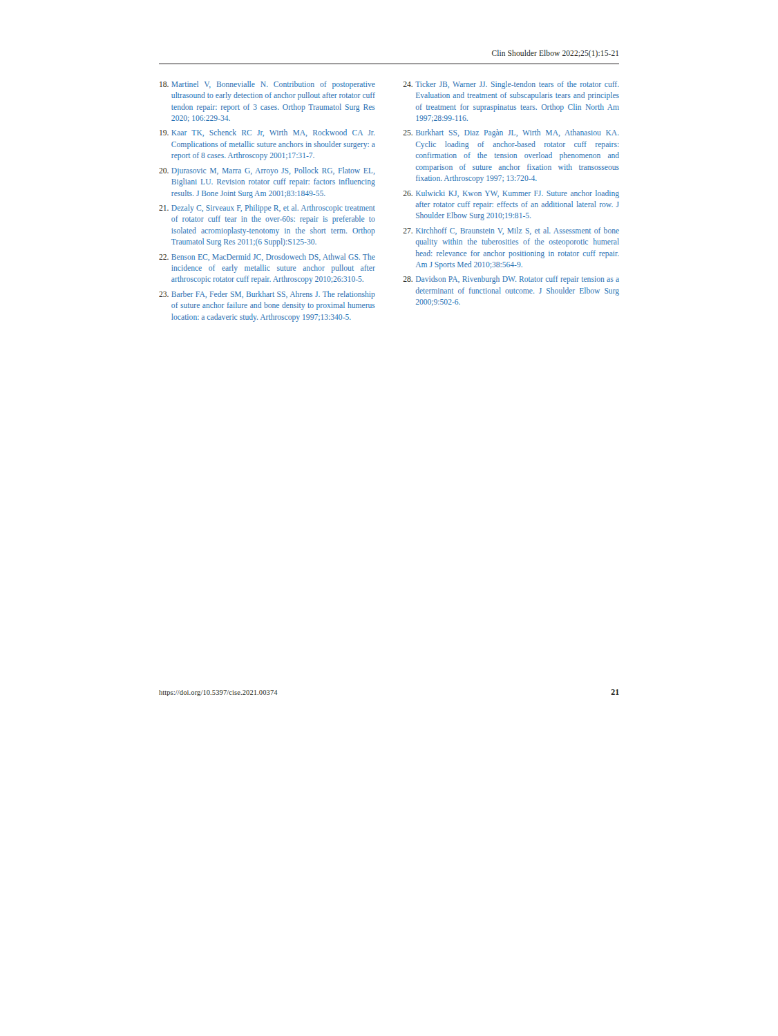Clin Shoulder Elbow 2022;25(1):15-21
18. Martinel V, Bonnevialle N. Contribution of postoperative ultrasound to early detection of anchor pullout after rotator cuff tendon repair: report of 3 cases. Orthop Traumatol Surg Res 2020; 106:229-34.
19. Kaar TK, Schenck RC Jr, Wirth MA, Rockwood CA Jr. Complications of metallic suture anchors in shoulder surgery: a report of 8 cases. Arthroscopy 2001;17:31-7.
20. Djurasovic M, Marra G, Arroyo JS, Pollock RG, Flatow EL, Bigliani LU. Revision rotator cuff repair: factors influencing results. J Bone Joint Surg Am 2001;83:1849-55.
21. Dezaly C, Sirveaux F, Philippe R, et al. Arthroscopic treatment of rotator cuff tear in the over-60s: repair is preferable to isolated acromioplasty-tenotomy in the short term. Orthop Traumatol Surg Res 2011;(6 Suppl):S125-30.
22. Benson EC, MacDermid JC, Drosdowech DS, Athwal GS. The incidence of early metallic suture anchor pullout after arthroscopic rotator cuff repair. Arthroscopy 2010;26:310-5.
23. Barber FA, Feder SM, Burkhart SS, Ahrens J. The relationship of suture anchor failure and bone density to proximal humerus location: a cadaveric study. Arthroscopy 1997;13:340-5.
24. Ticker JB, Warner JJ. Single-tendon tears of the rotator cuff. Evaluation and treatment of subscapularis tears and principles of treatment for supraspinatus tears. Orthop Clin North Am 1997;28:99-116.
25. Burkhart SS, Diaz Pagàn JL, Wirth MA, Athanasiou KA. Cyclic loading of anchor-based rotator cuff repairs: confirmation of the tension overload phenomenon and comparison of suture anchor fixation with transosseous fixation. Arthroscopy 1997; 13:720-4.
26. Kulwicki KJ, Kwon YW, Kummer FJ. Suture anchor loading after rotator cuff repair: effects of an additional lateral row. J Shoulder Elbow Surg 2010;19:81-5.
27. Kirchhoff C, Braunstein V, Milz S, et al. Assessment of bone quality within the tuberosities of the osteoporotic humeral head: relevance for anchor positioning in rotator cuff repair. Am J Sports Med 2010;38:564-9.
28. Davidson PA, Rivenburgh DW. Rotator cuff repair tension as a determinant of functional outcome. J Shoulder Elbow Surg 2000;9:502-6.
https://doi.org/10.5397/cise.2021.00374 21